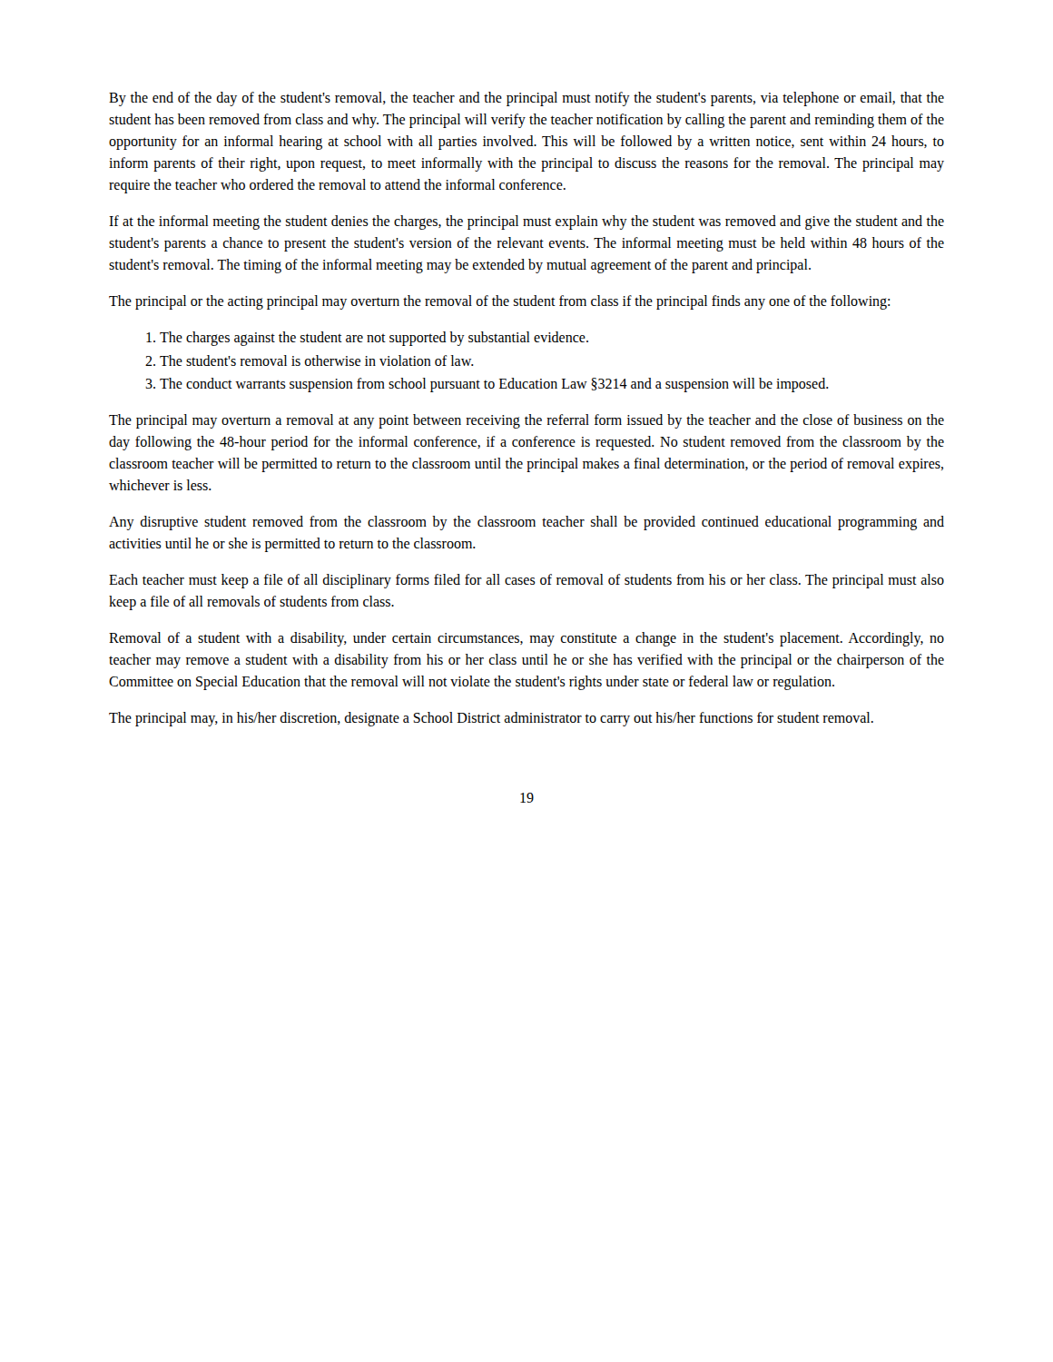By the end of the day of the student's removal, the teacher and the principal must notify the student's parents, via telephone or email, that the student has been removed from class and why. The principal will verify the teacher notification by calling the parent and reminding them of the opportunity for an informal hearing at school with all parties involved. This will be followed by a written notice, sent within 24 hours, to inform parents of their right, upon request, to meet informally with the principal to discuss the reasons for the removal. The principal may require the teacher who ordered the removal to attend the informal conference.
If at the informal meeting the student denies the charges, the principal must explain why the student was removed and give the student and the student's parents a chance to present the student's version of the relevant events. The informal meeting must be held within 48 hours of the student's removal. The timing of the informal meeting may be extended by mutual agreement of the parent and principal.
The principal or the acting principal may overturn the removal of the student from class if the principal finds any one of the following:
The charges against the student are not supported by substantial evidence.
The student's removal is otherwise in violation of law.
The conduct warrants suspension from school pursuant to Education Law §3214 and a suspension will be imposed.
The principal may overturn a removal at any point between receiving the referral form issued by the teacher and the close of business on the day following the 48-hour period for the informal conference, if a conference is requested. No student removed from the classroom by the classroom teacher will be permitted to return to the classroom until the principal makes a final determination, or the period of removal expires, whichever is less.
Any disruptive student removed from the classroom by the classroom teacher shall be provided continued educational programming and activities until he or she is permitted to return to the classroom.
Each teacher must keep a file of all disciplinary forms filed for all cases of removal of students from his or her class. The principal must also keep a file of all removals of students from class.
Removal of a student with a disability, under certain circumstances, may constitute a change in the student's placement. Accordingly, no teacher may remove a student with a disability from his or her class until he or she has verified with the principal or the chairperson of the Committee on Special Education that the removal will not violate the student's rights under state or federal law or regulation.
The principal may, in his/her discretion, designate a School District administrator to carry out his/her functions for student removal.
19